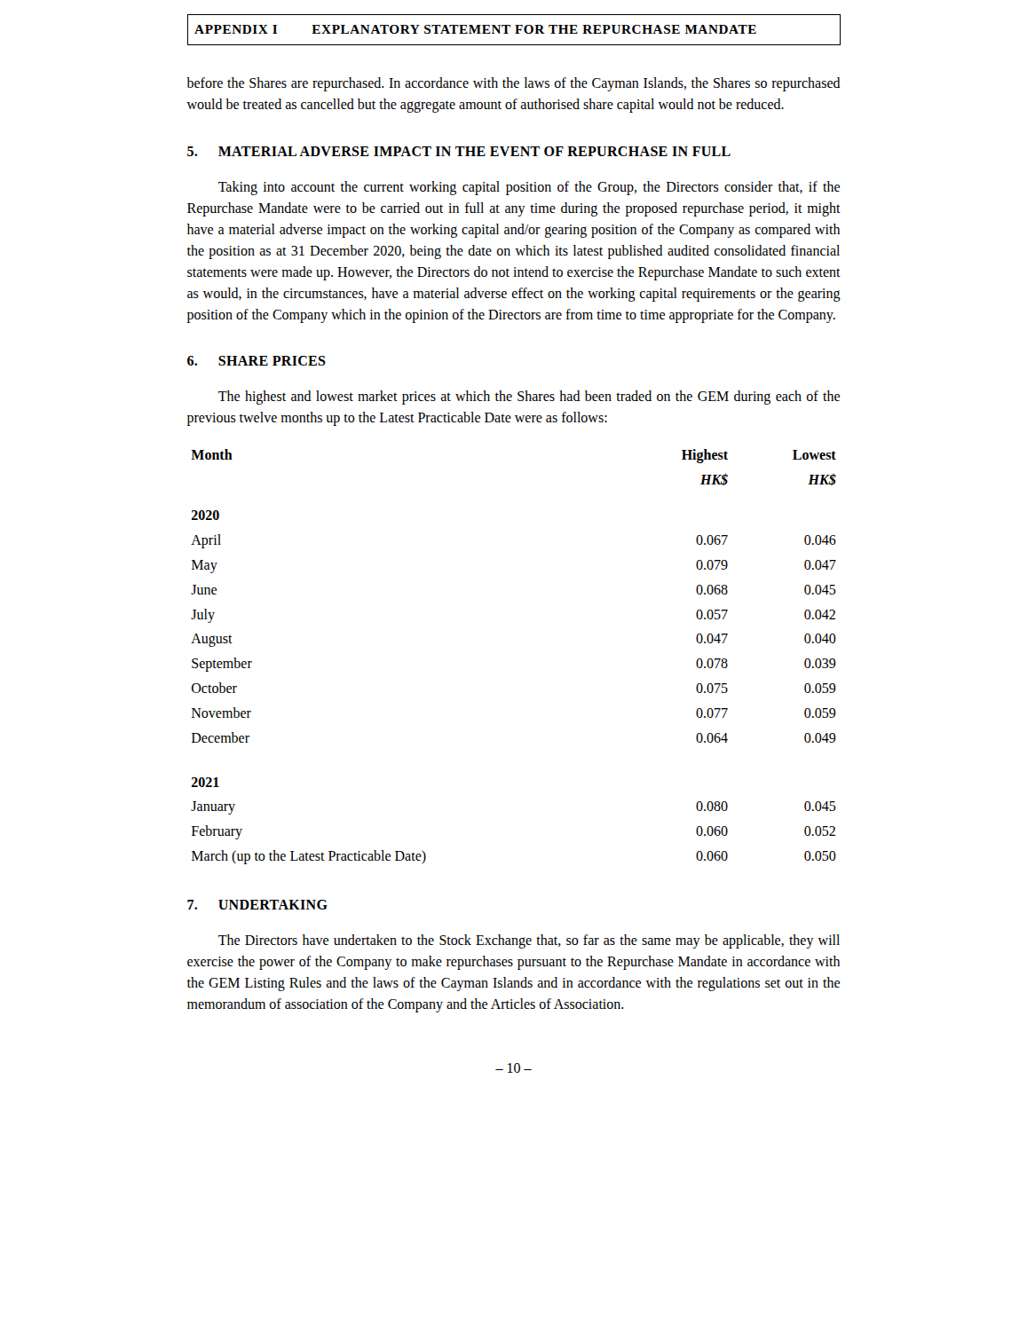APPENDIX I EXPLANATORY STATEMENT FOR THE REPURCHASE MANDATE
before the Shares are repurchased. In accordance with the laws of the Cayman Islands, the Shares so repurchased would be treated as cancelled but the aggregate amount of authorised share capital would not be reduced.
5. MATERIAL ADVERSE IMPACT IN THE EVENT OF REPURCHASE IN FULL
Taking into account the current working capital position of the Group, the Directors consider that, if the Repurchase Mandate were to be carried out in full at any time during the proposed repurchase period, it might have a material adverse impact on the working capital and/or gearing position of the Company as compared with the position as at 31 December 2020, being the date on which its latest published audited consolidated financial statements were made up. However, the Directors do not intend to exercise the Repurchase Mandate to such extent as would, in the circumstances, have a material adverse effect on the working capital requirements or the gearing position of the Company which in the opinion of the Directors are from time to time appropriate for the Company.
6. SHARE PRICES
The highest and lowest market prices at which the Shares had been traded on the GEM during each of the previous twelve months up to the Latest Practicable Date were as follows:
| Month | Highest | Lowest |
| --- | --- | --- |
| | HK$ | HK$ |
| 2020 |
| April | 0.067 | 0.046 |
| May | 0.079 | 0.047 |
| June | 0.068 | 0.045 |
| July | 0.057 | 0.042 |
| August | 0.047 | 0.040 |
| September | 0.078 | 0.039 |
| October | 0.075 | 0.059 |
| November | 0.077 | 0.059 |
| December | 0.064 | 0.049 |
| 2021 |
| January | 0.080 | 0.045 |
| February | 0.060 | 0.052 |
| March (up to the Latest Practicable Date) | 0.060 | 0.050 |
7. UNDERTAKING
The Directors have undertaken to the Stock Exchange that, so far as the same may be applicable, they will exercise the power of the Company to make repurchases pursuant to the Repurchase Mandate in accordance with the GEM Listing Rules and the laws of the Cayman Islands and in accordance with the regulations set out in the memorandum of association of the Company and the Articles of Association.
– 10 –